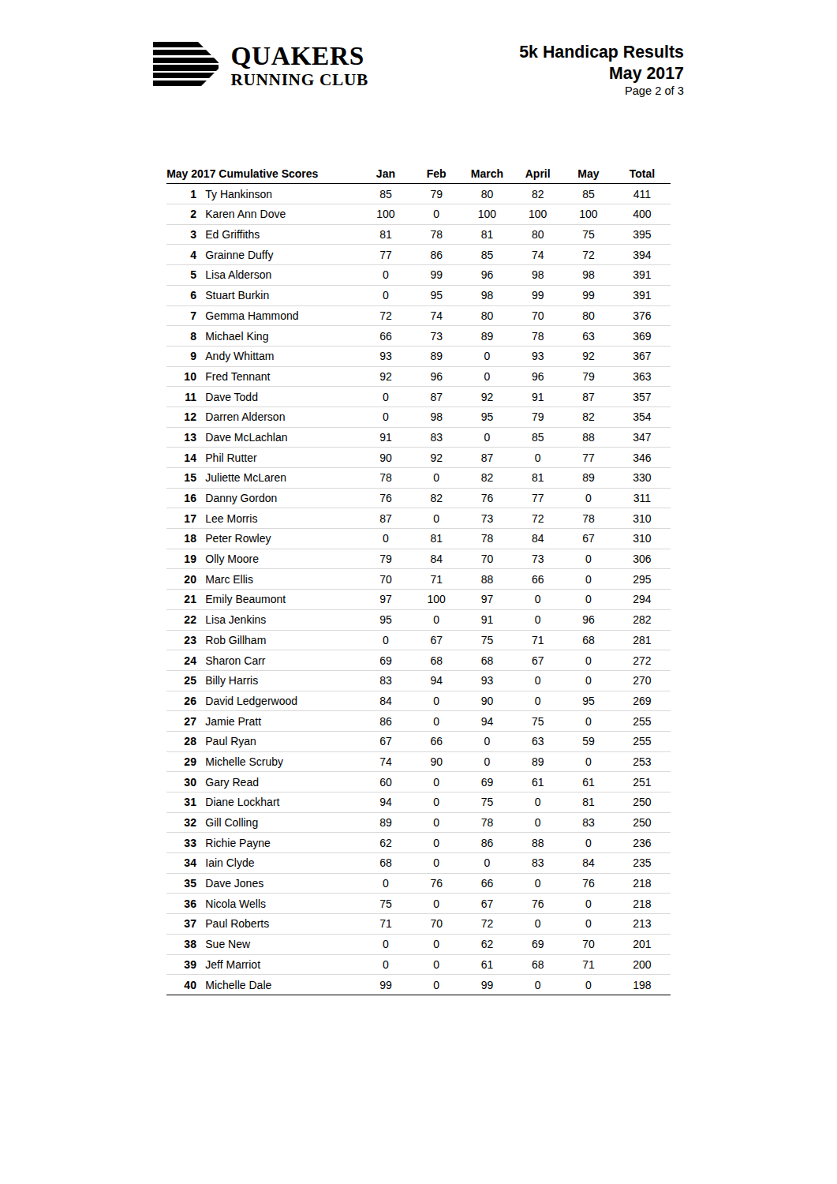QUAKERS
RUNNING CLUB
5k Handicap Results
May 2017
Page 2 of 3
| May 2017 Cumulative Scores | Jan | Feb | March | April | May | Total |
| --- | --- | --- | --- | --- | --- | --- |
| 1 | Ty Hankinson | 85 | 79 | 80 | 82 | 85 | 411 |
| 2 | Karen Ann Dove | 100 | 0 | 100 | 100 | 100 | 400 |
| 3 | Ed Griffiths | 81 | 78 | 81 | 80 | 75 | 395 |
| 4 | Grainne Duffy | 77 | 86 | 85 | 74 | 72 | 394 |
| 5 | Lisa Alderson | 0 | 99 | 96 | 98 | 98 | 391 |
| 6 | Stuart Burkin | 0 | 95 | 98 | 99 | 99 | 391 |
| 7 | Gemma Hammond | 72 | 74 | 80 | 70 | 80 | 376 |
| 8 | Michael King | 66 | 73 | 89 | 78 | 63 | 369 |
| 9 | Andy Whittam | 93 | 89 | 0 | 93 | 92 | 367 |
| 10 | Fred Tennant | 92 | 96 | 0 | 96 | 79 | 363 |
| 11 | Dave Todd | 0 | 87 | 92 | 91 | 87 | 357 |
| 12 | Darren Alderson | 0 | 98 | 95 | 79 | 82 | 354 |
| 13 | Dave McLachlan | 91 | 83 | 0 | 85 | 88 | 347 |
| 14 | Phil Rutter | 90 | 92 | 87 | 0 | 77 | 346 |
| 15 | Juliette McLaren | 78 | 0 | 82 | 81 | 89 | 330 |
| 16 | Danny Gordon | 76 | 82 | 76 | 77 | 0 | 311 |
| 17 | Lee Morris | 87 | 0 | 73 | 72 | 78 | 310 |
| 18 | Peter Rowley | 0 | 81 | 78 | 84 | 67 | 310 |
| 19 | Olly Moore | 79 | 84 | 70 | 73 | 0 | 306 |
| 20 | Marc Ellis | 70 | 71 | 88 | 66 | 0 | 295 |
| 21 | Emily Beaumont | 97 | 100 | 97 | 0 | 0 | 294 |
| 22 | Lisa Jenkins | 95 | 0 | 91 | 0 | 96 | 282 |
| 23 | Rob Gillham | 0 | 67 | 75 | 71 | 68 | 281 |
| 24 | Sharon Carr | 69 | 68 | 68 | 67 | 0 | 272 |
| 25 | Billy Harris | 83 | 94 | 93 | 0 | 0 | 270 |
| 26 | David Ledgerwood | 84 | 0 | 90 | 0 | 95 | 269 |
| 27 | Jamie Pratt | 86 | 0 | 94 | 75 | 0 | 255 |
| 28 | Paul Ryan | 67 | 66 | 0 | 63 | 59 | 255 |
| 29 | Michelle Scruby | 74 | 90 | 0 | 89 | 0 | 253 |
| 30 | Gary Read | 60 | 0 | 69 | 61 | 61 | 251 |
| 31 | Diane Lockhart | 94 | 0 | 75 | 0 | 81 | 250 |
| 32 | Gill Colling | 89 | 0 | 78 | 0 | 83 | 250 |
| 33 | Richie Payne | 62 | 0 | 86 | 88 | 0 | 236 |
| 34 | Iain Clyde | 68 | 0 | 0 | 83 | 84 | 235 |
| 35 | Dave Jones | 0 | 76 | 66 | 0 | 76 | 218 |
| 36 | Nicola Wells | 75 | 0 | 67 | 76 | 0 | 218 |
| 37 | Paul Roberts | 71 | 70 | 72 | 0 | 0 | 213 |
| 38 | Sue New | 0 | 0 | 62 | 69 | 70 | 201 |
| 39 | Jeff Marriot | 0 | 0 | 61 | 68 | 71 | 200 |
| 40 | Michelle Dale | 99 | 0 | 99 | 0 | 0 | 198 |